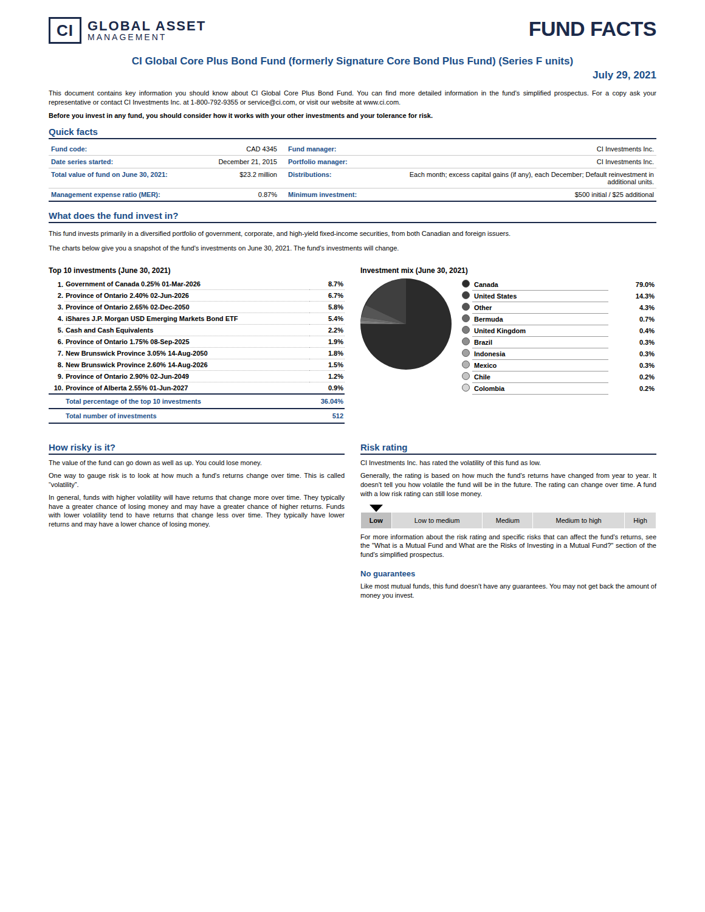CI
GLOBAL ASSET
MANAGEMENT
FUND FACTS
CI Global Core Plus Bond Fund (formerly Signature Core Bond Plus Fund) (Series F units) July 29, 2021
This document contains key information you should know about CI Global Core Plus Bond Fund. You can find more detailed information in the fund's simplified prospectus. For a copy ask your representative or contact CI Investments Inc. at 1-800-792-9355 or service@ci.com, or visit our website at www.ci.com.
Before you invest in any fund, you should consider how it works with your other investments and your tolerance for risk.
Quick facts
| Fund code: | CAD 4345 | Fund manager: | CI Investments Inc. |
| Date series started: | December 21, 2015 | Portfolio manager: | CI Investments Inc. |
| Total value of fund on June 30, 2021: | $23.2 million | Distributions: | Each month; excess capital gains (if any), each December; Default reinvestment in additional units. |
| Management expense ratio (MER): | 0.87% | Minimum investment: | $500 initial / $25 additional |
What does the fund invest in?
This fund invests primarily in a diversified portfolio of government, corporate, and high-yield fixed-income securities, from both Canadian and foreign issuers.
The charts below give you a snapshot of the fund's investments on June 30, 2021. The fund's investments will change.
Top 10 investments (June 30, 2021)
| 1. | Government of Canada 0.25% 01-Mar-2026 | 8.7% |
| 2. | Province of Ontario 2.40% 02-Jun-2026 | 6.7% |
| 3. | Province of Ontario 2.65% 02-Dec-2050 | 5.8% |
| 4. | iShares J.P. Morgan USD Emerging Markets Bond ETF | 5.4% |
| 5. | Cash and Cash Equivalents | 2.2% |
| 6. | Province of Ontario 1.75% 08-Sep-2025 | 1.9% |
| 7. | New Brunswick Province 3.05% 14-Aug-2050 | 1.8% |
| 8. | New Brunswick Province 2.60% 14-Aug-2026 | 1.5% |
| 9. | Province of Ontario 2.90% 02-Jun-2049 | 1.2% |
| 10. | Province of Alberta 2.55% 01-Jun-2027 | 0.9% |
| | Total percentage of the top 10 investments | 36.04% |
| | Total number of investments | 512 |
Investment mix (June 30, 2021)
| | Canada | 79.0% |
| | United States | 14.3% |
| | Other | 4.3% |
| | Bermuda | 0.7% |
| | United Kingdom | 0.4% |
| | Brazil | 0.3% |
| | Indonesia | 0.3% |
| | Mexico | 0.3% |
| | Chile | 0.2% |
| | Colombia | 0.2% |
How risky is it?
The value of the fund can go down as well as up. You could lose money.
One way to gauge risk is to look at how much a fund's returns change over time. This is called “volatility”.
In general, funds with higher volatility will have returns that change more over time. They typically have a greater chance of losing money and may have a greater chance of higher returns. Funds with lower volatility tend to have returns that change less over time. They typically have lower returns and may have a lower chance of losing money.
Risk rating
CI Investments Inc. has rated the volatility of this fund as low.
Generally, the rating is based on how much the fund's returns have changed from year to year. It doesn't tell you how volatile the fund will be in the future. The rating can change over time. A fund with a low risk rating can still lose money.
| Low | Low to medium | Medium | Medium to high | High |
For more information about the risk rating and specific risks that can affect the fund's returns, see the "What is a Mutual Fund and What are the Risks of Investing in a Mutual Fund?" section of the fund's simplified prospectus.
No guarantees
Like most mutual funds, this fund doesn't have any guarantees. You may not get back the amount of money you invest.